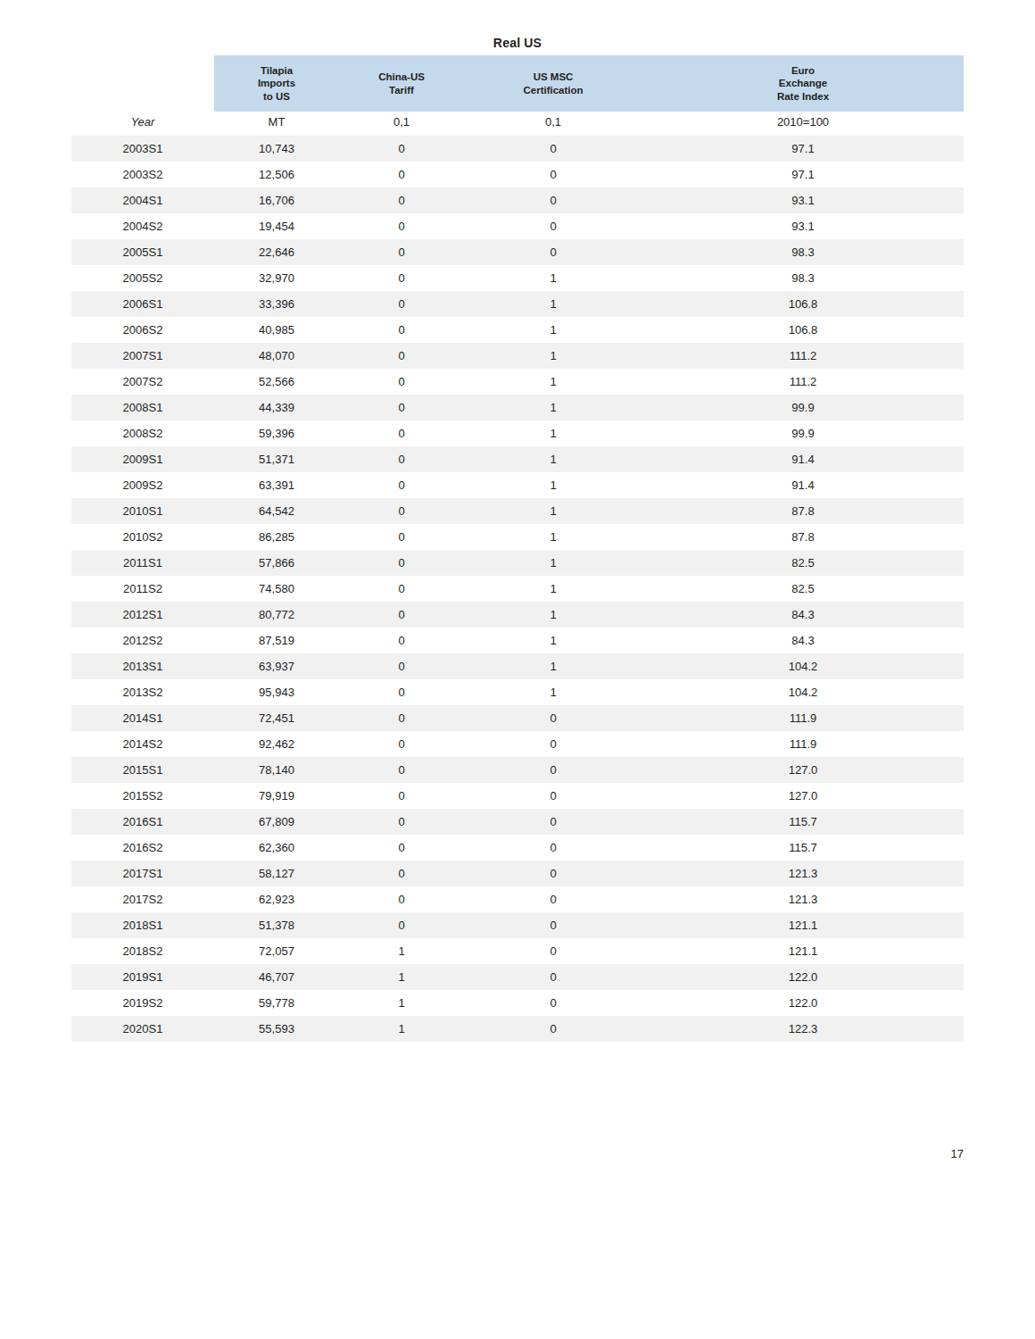Real US
| | Tilapia Imports to US | China-US Tariff | US MSC Certification | Euro Exchange Rate Index |
| --- | --- | --- | --- | --- |
| Year | MT | 0,1 | 0,1 | 2010=100 |
| 2003S1 | 10,743 | 0 | 0 | 97.1 |
| 2003S2 | 12,506 | 0 | 0 | 97.1 |
| 2004S1 | 16,706 | 0 | 0 | 93.1 |
| 2004S2 | 19,454 | 0 | 0 | 93.1 |
| 2005S1 | 22,646 | 0 | 0 | 98.3 |
| 2005S2 | 32,970 | 0 | 1 | 98.3 |
| 2006S1 | 33,396 | 0 | 1 | 106.8 |
| 2006S2 | 40,985 | 0 | 1 | 106.8 |
| 2007S1 | 48,070 | 0 | 1 | 111.2 |
| 2007S2 | 52,566 | 0 | 1 | 111.2 |
| 2008S1 | 44,339 | 0 | 1 | 99.9 |
| 2008S2 | 59,396 | 0 | 1 | 99.9 |
| 2009S1 | 51,371 | 0 | 1 | 91.4 |
| 2009S2 | 63,391 | 0 | 1 | 91.4 |
| 2010S1 | 64,542 | 0 | 1 | 87.8 |
| 2010S2 | 86,285 | 0 | 1 | 87.8 |
| 2011S1 | 57,866 | 0 | 1 | 82.5 |
| 2011S2 | 74,580 | 0 | 1 | 82.5 |
| 2012S1 | 80,772 | 0 | 1 | 84.3 |
| 2012S2 | 87,519 | 0 | 1 | 84.3 |
| 2013S1 | 63,937 | 0 | 1 | 104.2 |
| 2013S2 | 95,943 | 0 | 1 | 104.2 |
| 2014S1 | 72,451 | 0 | 0 | 111.9 |
| 2014S2 | 92,462 | 0 | 0 | 111.9 |
| 2015S1 | 78,140 | 0 | 0 | 127.0 |
| 2015S2 | 79,919 | 0 | 0 | 127.0 |
| 2016S1 | 67,809 | 0 | 0 | 115.7 |
| 2016S2 | 62,360 | 0 | 0 | 115.7 |
| 2017S1 | 58,127 | 0 | 0 | 121.3 |
| 2017S2 | 62,923 | 0 | 0 | 121.3 |
| 2018S1 | 51,378 | 0 | 0 | 121.1 |
| 2018S2 | 72,057 | 1 | 0 | 121.1 |
| 2019S1 | 46,707 | 1 | 0 | 122.0 |
| 2019S2 | 59,778 | 1 | 0 | 122.0 |
| 2020S1 | 55,593 | 1 | 0 | 122.3 |
17